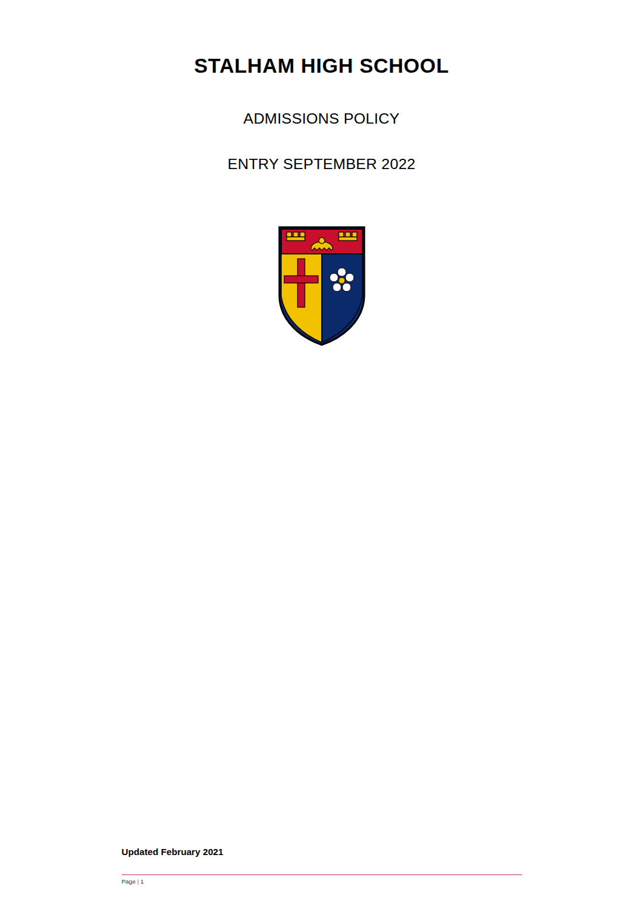STALHAM HIGH SCHOOL
ADMISSIONS POLICY
ENTRY SEPTEMBER 2022
Updated February 2021
Page | 1